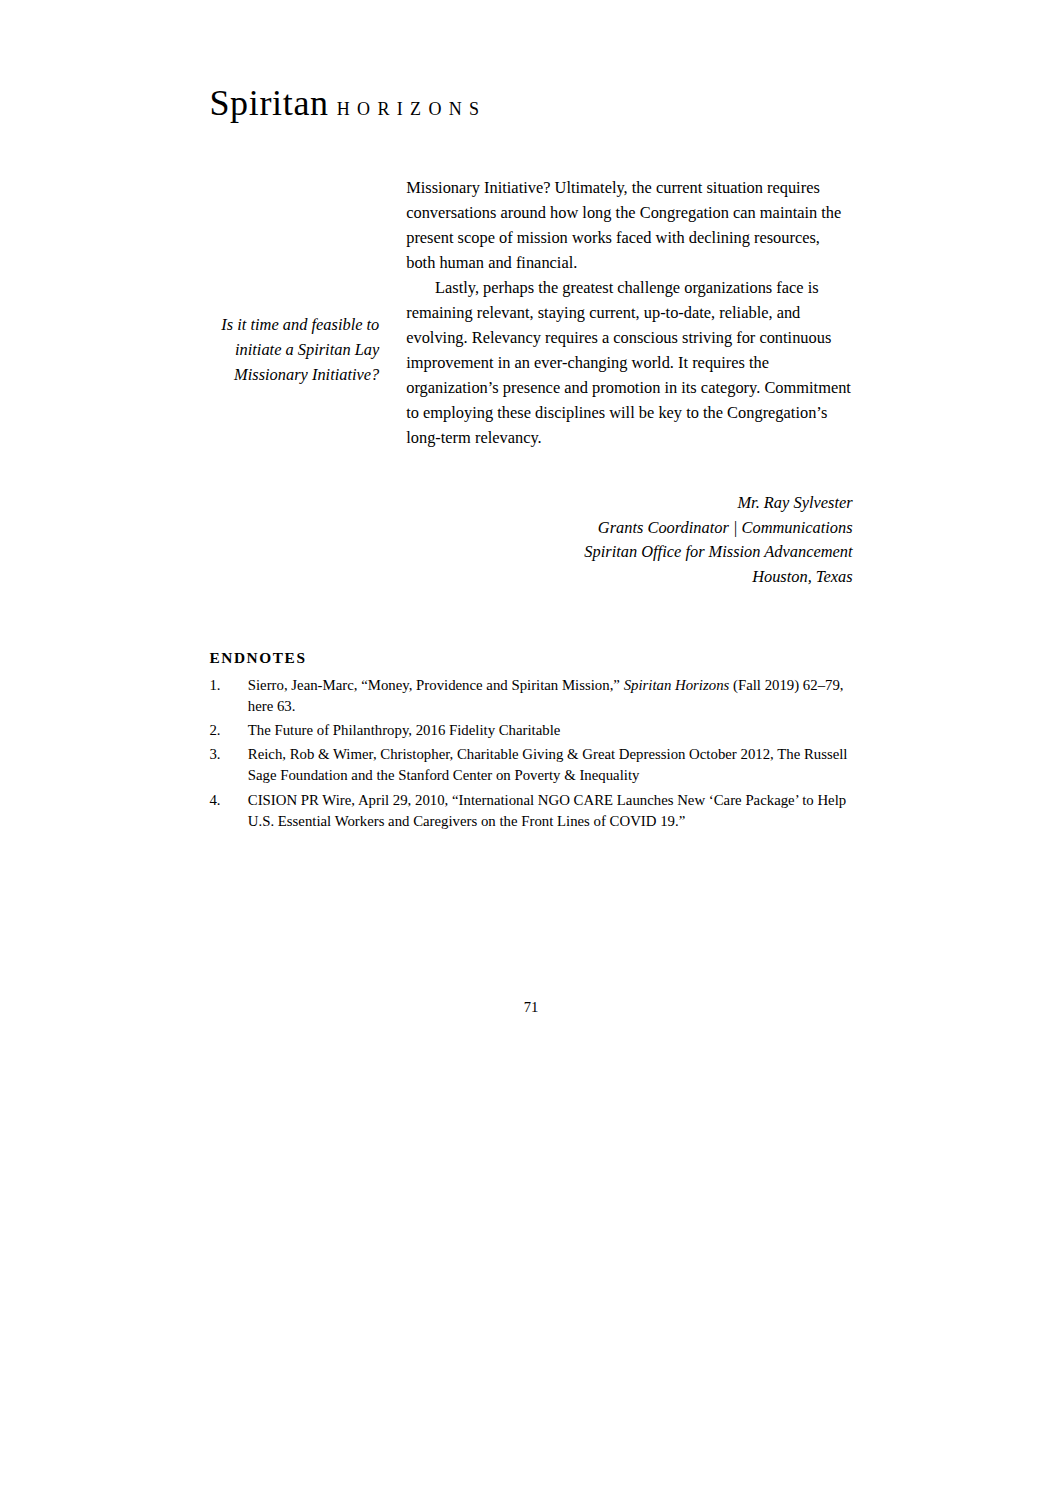Spiritan Horizons
Is it time and feasible to initiate a Spiritan Lay Missionary Initiative?
Missionary Initiative? Ultimately, the current situation requires conversations around how long the Congregation can maintain the present scope of mission works faced with declining resources, both human and financial.
Lastly, perhaps the greatest challenge organizations face is remaining relevant, staying current, up-to-date, reliable, and evolving. Relevancy requires a conscious striving for continuous improvement in an ever-changing world. It requires the organization’s presence and promotion in its category. Commitment to employing these disciplines will be key to the Congregation’s long-term relevancy.
Mr. Ray Sylvester
Grants Coordinator | Communications
Spiritan Office for Mission Advancement
Houston, Texas
Endnotes
Sierro, Jean-Marc, “Money, Providence and Spiritan Mission,” Spiritan Horizons (Fall 2019) 62–79, here 63.
The Future of Philanthropy, 2016 Fidelity Charitable
Reich, Rob & Wimer, Christopher, Charitable Giving & Great Depression October 2012, The Russell Sage Foundation and the Stanford Center on Poverty & Inequality
CISION PR Wire, April 29, 2010, “International NGO CARE Launches New ‘Care Package’ to Help U.S. Essential Workers and Caregivers on the Front Lines of COVID 19.”
71